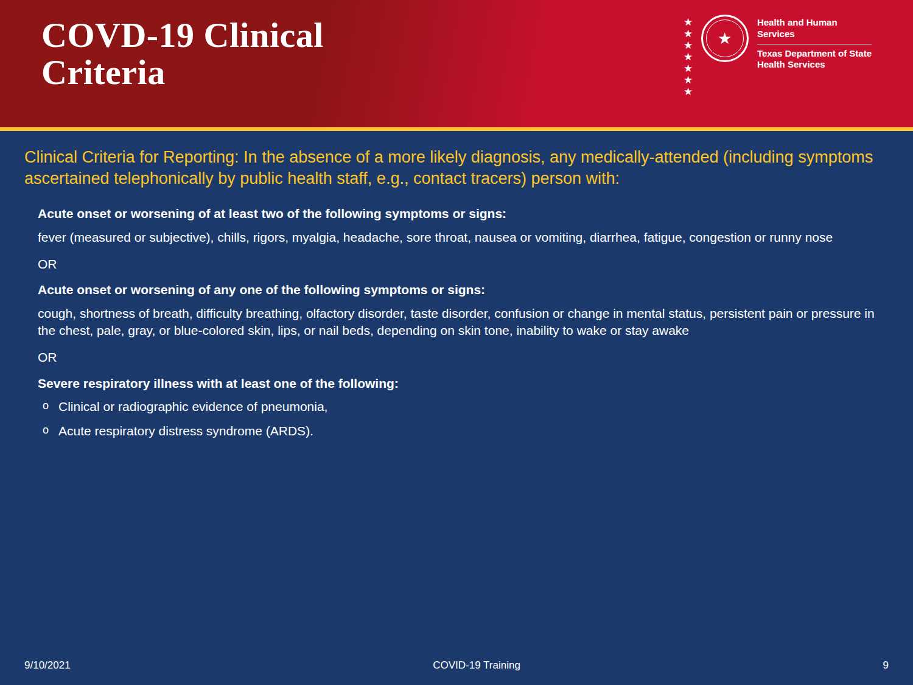COVD-19 Clinical Criteria
★★★★★★★
★
Health and Human
Services
Texas Department of State
Health Services
Clinical Criteria for Reporting: In the absence of a more likely diagnosis, any medically-attended (including symptoms ascertained telephonically by public health staff, e.g., contact tracers) person with:
Acute onset or worsening of at least two of the following symptoms or signs:
fever (measured or subjective), chills, rigors, myalgia, headache, sore throat, nausea or vomiting, diarrhea, fatigue, congestion or runny nose
OR
Acute onset or worsening of any one of the following symptoms or signs:
cough, shortness of breath, difficulty breathing, olfactory disorder, taste disorder, confusion or change in mental status, persistent pain or pressure in the chest, pale, gray, or blue-colored skin, lips, or nail beds, depending on skin tone, inability to wake or stay awake
OR
Severe respiratory illness with at least one of the following:
Clinical or radiographic evidence of pneumonia,
Acute respiratory distress syndrome (ARDS).
9/10/2021
COVID-19 Training
9